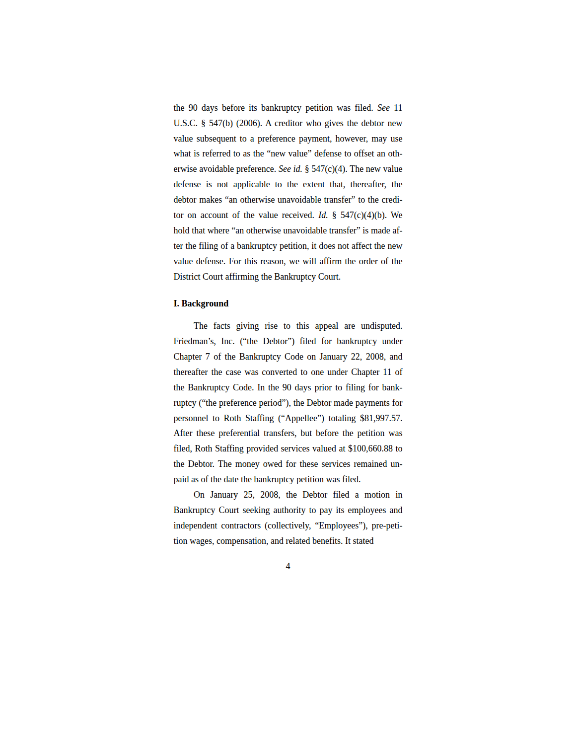the 90 days before its bankruptcy petition was filed. See 11 U.S.C. § 547(b) (2006). A creditor who gives the debtor new value subsequent to a preference payment, however, may use what is referred to as the “new value” defense to offset an otherwise avoidable preference. See id. § 547(c)(4). The new value defense is not applicable to the extent that, thereafter, the debtor makes “an otherwise unavoidable transfer” to the creditor on account of the value received. Id. § 547(c)(4)(b). We hold that where “an otherwise unavoidable transfer” is made after the filing of a bankruptcy petition, it does not affect the new value defense. For this reason, we will affirm the order of the District Court affirming the Bankruptcy Court.
I. Background
The facts giving rise to this appeal are undisputed. Friedman’s, Inc. (“the Debtor”) filed for bankruptcy under Chapter 7 of the Bankruptcy Code on January 22, 2008, and thereafter the case was converted to one under Chapter 11 of the Bankruptcy Code. In the 90 days prior to filing for bankruptcy (“the preference period”), the Debtor made payments for personnel to Roth Staffing (“Appellee”) totaling $81,997.57. After these preferential transfers, but before the petition was filed, Roth Staffing provided services valued at $100,660.88 to the Debtor. The money owed for these services remained unpaid as of the date the bankruptcy petition was filed.
On January 25, 2008, the Debtor filed a motion in Bankruptcy Court seeking authority to pay its employees and independent contractors (collectively, “Employees”), pre-petition wages, compensation, and related benefits. It stated
4